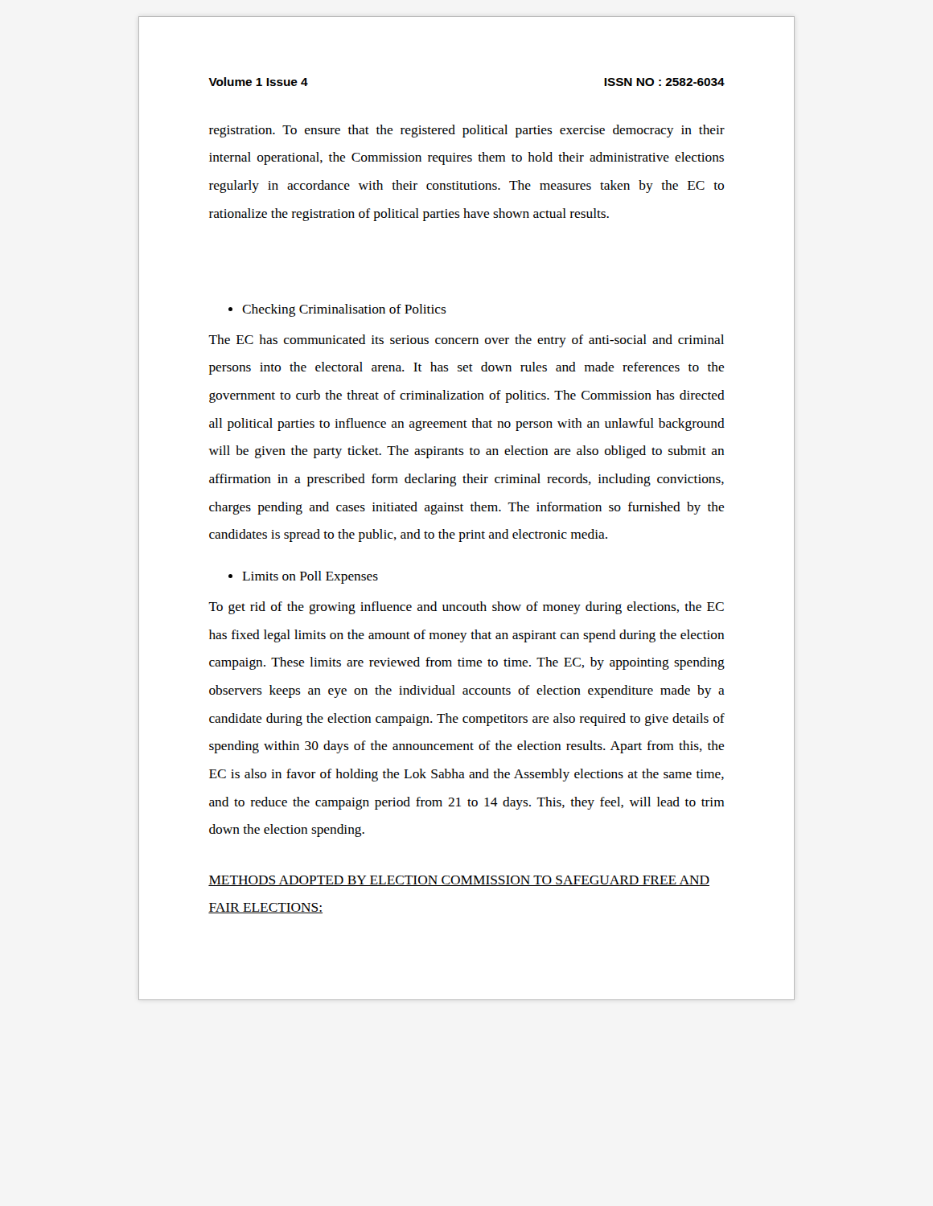Volume 1 Issue 4 ISSN NO : 2582-6034
registration. To ensure that the registered political parties exercise democracy in their internal operational, the Commission requires them to hold their administrative elections regularly in accordance with their constitutions. The measures taken by the EC to rationalize the registration of political parties have shown actual results.
Checking Criminalisation of Politics
The EC has communicated its serious concern over the entry of anti-social and criminal persons into the electoral arena. It has set down rules and made references to the government to curb the threat of criminalization of politics. The Commission has directed all political parties to influence an agreement that no person with an unlawful background will be given the party ticket. The aspirants to an election are also obliged to submit an affirmation in a prescribed form declaring their criminal records, including convictions, charges pending and cases initiated against them. The information so furnished by the candidates is spread to the public, and to the print and electronic media.
Limits on Poll Expenses
To get rid of the growing influence and uncouth show of money during elections, the EC has fixed legal limits on the amount of money that an aspirant can spend during the election campaign. These limits are reviewed from time to time. The EC, by appointing spending observers keeps an eye on the individual accounts of election expenditure made by a candidate during the election campaign. The competitors are also required to give details of spending within 30 days of the announcement of the election results. Apart from this, the EC is also in favor of holding the Lok Sabha and the Assembly elections at the same time, and to reduce the campaign period from 21 to 14 days. This, they feel, will lead to trim down the election spending.
METHODS ADOPTED BY ELECTION COMMISSION TO SAFEGUARD FREE AND FAIR ELECTIONS: